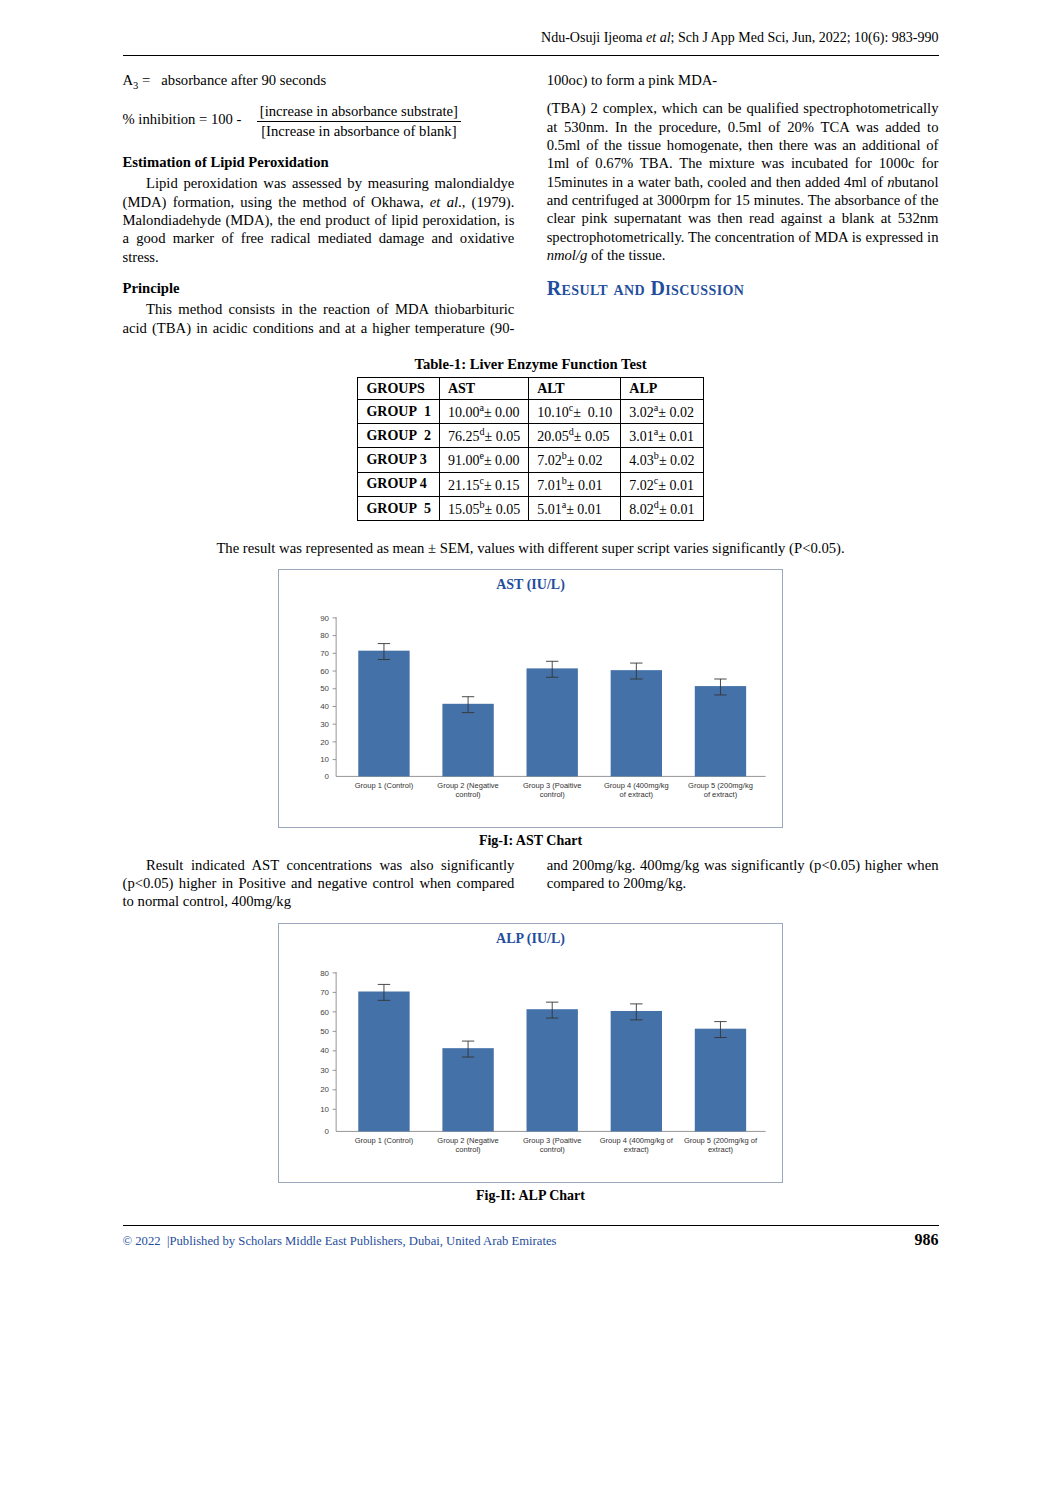Ndu-Osuji Ijeoma et al; Sch J App Med Sci, Jun, 2022; 10(6): 983-990
A3 = absorbance after 90 seconds
% inhibition = 100 - [increase in absorbance substrate] [Increase in absorbance of blank]
Estimation of Lipid Peroxidation
Lipid peroxidation was assessed by measuring malondialdye (MDA) formation, using the method of Okhawa, et al., (1979). Malondiadehyde (MDA), the end product of lipid peroxidation, is a good marker of free radical mediated damage and oxidative stress.
Principle
This method consists in the reaction of MDA thiobarbituric acid (TBA) in acidic conditions and at a higher temperature (90-100oc) to form a pink MDA-
(TBA) 2 complex, which can be qualified spectrophotometrically at 530nm. In the procedure, 0.5ml of 20% TCA was added to 0.5ml of the tissue homogenate, then there was an additional of 1ml of 0.67% TBA. The mixture was incubated for 1000c for 15minutes in a water bath, cooled and then added 4ml of nbutanol and centrifuged at 3000rpm for 15 minutes. The absorbance of the clear pink supernatant was then read against a blank at 532nm spectrophotometrically. The concentration of MDA is expressed in nmol/g of the tissue.
Result and Discussion
Table-1: Liver Enzyme Function Test
| GROUPS | AST | ALT | ALP |
| --- | --- | --- | --- |
| GROUP 1 | 10.00 a ± 0.00 | 10.10 c ± 0.10 | 3.02 a ± 0.02 |
| GROUP 2 | 76.25 d ± 0.05 | 20.05 d ± 0.05 | 3.01 a ± 0.01 |
| GROUP 3 | 91.00 e ± 0.00 | 7.02 b ± 0.02 | 4.03 b ± 0.02 |
| GROUP 4 | 21.15 c ± 0.15 | 7.01 b ± 0.01 | 7.02 c ± 0.01 |
| GROUP 5 | 15.05 b ± 0.05 | 5.01 a ± 0.01 | 8.02 d ± 0.01 |
The result was represented as mean ± SEM, values with different super script varies significantly (P<0.05).
AST (IU/L)
90 80 70 60 50 40 30 20 10 0 Group 1 (Control) Group 2 (Negative control) Group 3 (Poaitive control) Group 4 (400mg/kg of extract) Group 5 (200mg/kg of extract)
Fig-I: AST Chart
Result indicated AST concentrations was also significantly (p<0.05) higher in Positive and negative control when compared to normal control, 400mg/kg
and 200mg/kg. 400mg/kg was significantly (p<0.05) higher when compared to 200mg/kg.
ALP (IU/L)
80 70 60 50 40 30 20 10 0 Group 1 (Control) Group 2 (Negative control) Group 3 (Poaitive control) Group 4 (400mg/kg of extract) Group 5 (200mg/kg of extract)
Fig-II: ALP Chart
© 2022 |Published by Scholars Middle East Publishers, Dubai, United Arab Emirates
986